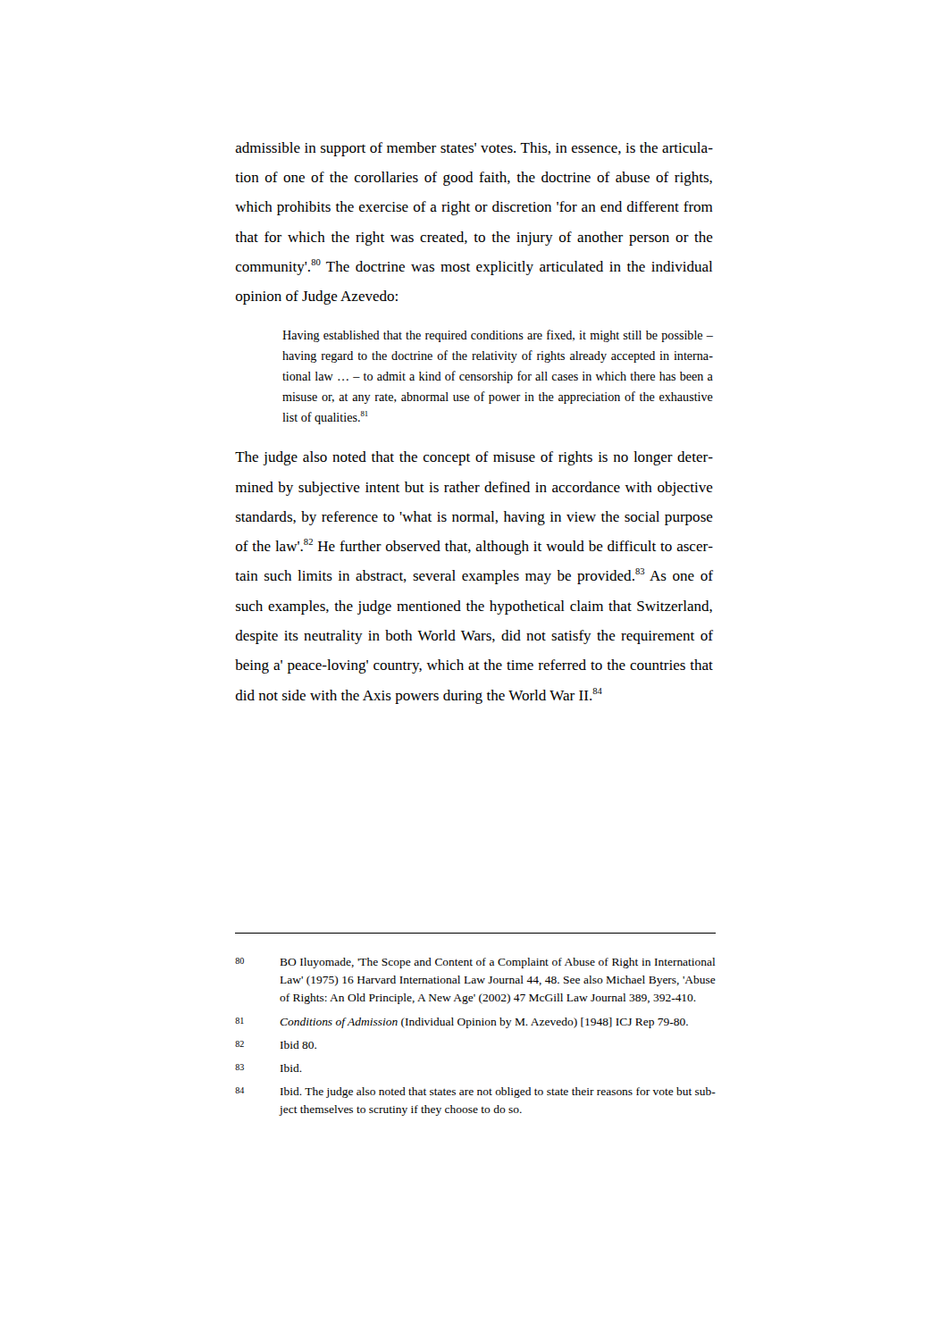admissible in support of member states' votes. This, in essence, is the articulation of one of the corollaries of good faith, the doctrine of abuse of rights, which prohibits the exercise of a right or discretion 'for an end different from that for which the right was created, to the injury of another person or the community'.80 The doctrine was most explicitly articulated in the individual opinion of Judge Azevedo:
Having established that the required conditions are fixed, it might still be possible – having regard to the doctrine of the relativity of rights already accepted in international law … – to admit a kind of censorship for all cases in which there has been a misuse or, at any rate, abnormal use of power in the appreciation of the exhaustive list of qualities.81
The judge also noted that the concept of misuse of rights is no longer determined by subjective intent but is rather defined in accordance with objective standards, by reference to 'what is normal, having in view the social purpose of the law'.82 He further observed that, although it would be difficult to ascertain such limits in abstract, several examples may be provided.83 As one of such examples, the judge mentioned the hypothetical claim that Switzerland, despite its neutrality in both World Wars, did not satisfy the requirement of being a' peace-loving' country, which at the time referred to the countries that did not side with the Axis powers during the World War II.84
80
BO Iluyomade, 'The Scope and Content of a Complaint of Abuse of Right in International Law' (1975) 16 Harvard International Law Journal 44, 48. See also Michael Byers, 'Abuse of Rights: An Old Principle, A New Age' (2002) 47 McGill Law Journal 389, 392-410.
81
Conditions of Admission (Individual Opinion by M. Azevedo) [1948] ICJ Rep 79-80.
82
Ibid 80.
83
Ibid.
84
Ibid. The judge also noted that states are not obliged to state their reasons for vote but subject themselves to scrutiny if they choose to do so.